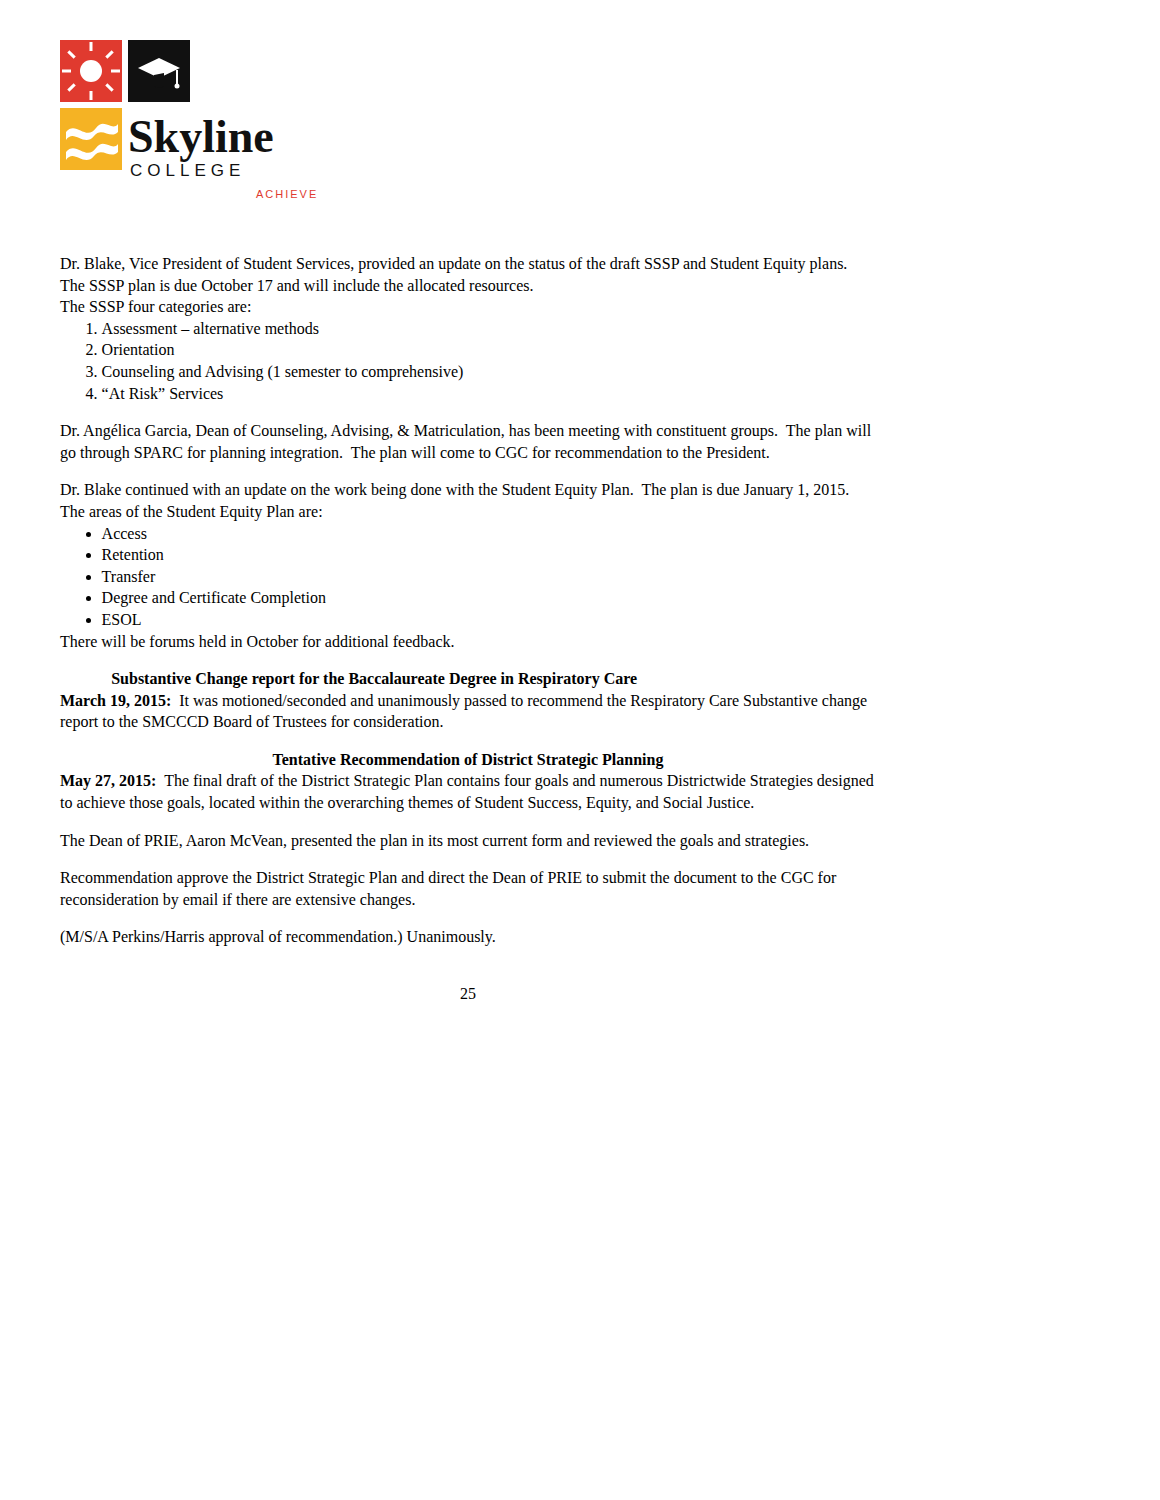Skyline COLLEGE ACHIEVE
Dr. Blake, Vice President of Student Services, provided an update on the status of the draft SSSP and Student Equity plans. The SSSP plan is due October 17 and will include the allocated resources.
The SSSP four categories are:
Assessment – alternative methods
Orientation
Counseling and Advising (1 semester to comprehensive)
“At Risk” Services
Dr. Angélica Garcia, Dean of Counseling, Advising, & Matriculation, has been meeting with constituent groups. The plan will go through SPARC for planning integration. The plan will come to CGC for recommendation to the President.
Dr. Blake continued with an update on the work being done with the Student Equity Plan. The plan is due January 1, 2015. The areas of the Student Equity Plan are:
Access
Retention
Transfer
Degree and Certificate Completion
ESOL
There will be forums held in October for additional feedback.
Substantive Change report for the Baccalaureate Degree in Respiratory Care
March 19, 2015: It was motioned/seconded and unanimously passed to recommend the Respiratory Care Substantive change report to the SMCCCD Board of Trustees for consideration.
Tentative Recommendation of District Strategic Planning
May 27, 2015: The final draft of the District Strategic Plan contains four goals and numerous Districtwide Strategies designed to achieve those goals, located within the overarching themes of Student Success, Equity, and Social Justice.
The Dean of PRIE, Aaron McVean, presented the plan in its most current form and reviewed the goals and strategies.
Recommendation approve the District Strategic Plan and direct the Dean of PRIE to submit the document to the CGC for reconsideration by email if there are extensive changes.
(M/S/A Perkins/Harris approval of recommendation.) Unanimously.
25